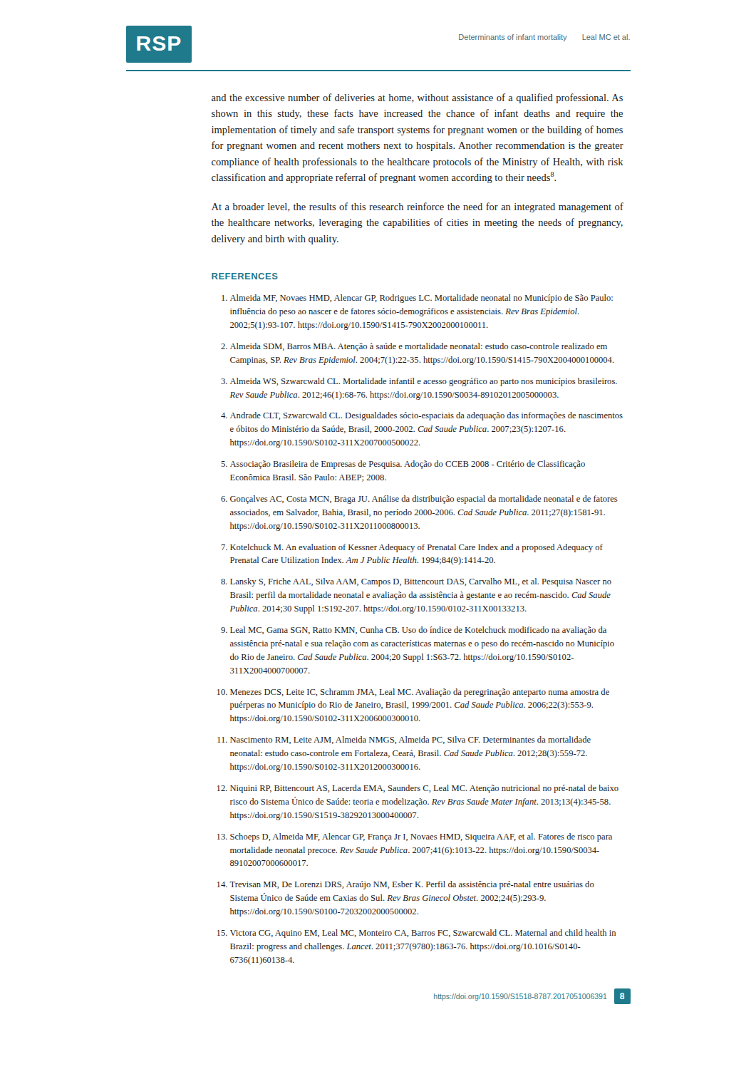RSP
Determinants of infant mortality Leal MC et al.
and the excessive number of deliveries at home, without assistance of a qualified professional. As shown in this study, these facts have increased the chance of infant deaths and require the implementation of timely and safe transport systems for pregnant women or the building of homes for pregnant women and recent mothers next to hospitals. Another recommendation is the greater compliance of health professionals to the healthcare protocols of the Ministry of Health, with risk classification and appropriate referral of pregnant women according to their needs8.
At a broader level, the results of this research reinforce the need for an integrated management of the healthcare networks, leveraging the capabilities of cities in meeting the needs of pregnancy, delivery and birth with quality.
REFERENCES
Almeida MF, Novaes HMD, Alencar GP, Rodrigues LC. Mortalidade neonatal no Município de São Paulo: influência do peso ao nascer e de fatores sócio-demográficos e assistenciais. Rev Bras Epidemiol. 2002;5(1):93-107. https://doi.org/10.1590/S1415-790X2002000100011.
Almeida SDM, Barros MBA. Atenção à saúde e mortalidade neonatal: estudo caso-controle realizado em Campinas, SP. Rev Bras Epidemiol. 2004;7(1):22-35. https://doi.org/10.1590/S1415-790X2004000100004.
Almeida WS, Szwarcwald CL. Mortalidade infantil e acesso geográfico ao parto nos municípios brasileiros. Rev Saude Publica. 2012;46(1):68-76. https://doi.org/10.1590/S0034-89102012005000003.
Andrade CLT, Szwarcwald CL. Desigualdades sócio-espaciais da adequação das informações de nascimentos e óbitos do Ministério da Saúde, Brasil, 2000-2002. Cad Saude Publica. 2007;23(5):1207-16. https://doi.org/10.1590/S0102-311X2007000500022.
Associação Brasileira de Empresas de Pesquisa. Adoção do CCEB 2008 - Critério de Classificação Econômica Brasil. São Paulo: ABEP; 2008.
Gonçalves AC, Costa MCN, Braga JU. Análise da distribuição espacial da mortalidade neonatal e de fatores associados, em Salvador, Bahia, Brasil, no período 2000-2006. Cad Saude Publica. 2011;27(8):1581-91. https://doi.org/10.1590/S0102-311X2011000800013.
Kotelchuck M. An evaluation of Kessner Adequacy of Prenatal Care Index and a proposed Adequacy of Prenatal Care Utilization Index. Am J Public Health. 1994;84(9):1414-20.
Lansky S, Friche AAL, Silva AAM, Campos D, Bittencourt DAS, Carvalho ML, et al. Pesquisa Nascer no Brasil: perfil da mortalidade neonatal e avaliação da assistência à gestante e ao recém-nascido. Cad Saude Publica. 2014;30 Suppl 1:S192-207. https://doi.org/10.1590/0102-311X00133213.
Leal MC, Gama SGN, Ratto KMN, Cunha CB. Uso do índice de Kotelchuck modificado na avaliação da assistência pré-natal e sua relação com as características maternas e o peso do recém-nascido no Município do Rio de Janeiro. Cad Saude Publica. 2004;20 Suppl 1:S63-72. https://doi.org/10.1590/S0102-311X2004000700007.
Menezes DCS, Leite IC, Schramm JMA, Leal MC. Avaliação da peregrinação anteparto numa amostra de puérperas no Município do Rio de Janeiro, Brasil, 1999/2001. Cad Saude Publica. 2006;22(3):553-9. https://doi.org/10.1590/S0102-311X2006000300010.
Nascimento RM, Leite AJM, Almeida NMGS, Almeida PC, Silva CF. Determinantes da mortalidade neonatal: estudo caso-controle em Fortaleza, Ceará, Brasil. Cad Saude Publica. 2012;28(3):559-72. https://doi.org/10.1590/S0102-311X2012000300016.
Niquini RP, Bittencourt AS, Lacerda EMA, Saunders C, Leal MC. Atenção nutricional no pré-natal de baixo risco do Sistema Único de Saúde: teoria e modelização. Rev Bras Saude Mater Infant. 2013;13(4):345-58. https://doi.org/10.1590/S1519-38292013000400007.
Schoeps D, Almeida MF, Alencar GP, França Jr I, Novaes HMD, Siqueira AAF, et al. Fatores de risco para mortalidade neonatal precoce. Rev Saude Publica. 2007;41(6):1013-22. https://doi.org/10.1590/S0034-89102007000600017.
Trevisan MR, De Lorenzi DRS, Araújo NM, Esber K. Perfil da assistência pré-natal entre usuárias do Sistema Único de Saúde em Caxias do Sul. Rev Bras Ginecol Obstet. 2002;24(5):293-9. https://doi.org/10.1590/S0100-72032002000500002.
Victora CG, Aquino EM, Leal MC, Monteiro CA, Barros FC, Szwarcwald CL. Maternal and child health in Brazil: progress and challenges. Lancet. 2011;377(9780):1863-76. https://doi.org/10.1016/S0140-6736(11)60138-4.
https://doi.org/10.1590/S1518-8787.2017051006391 8